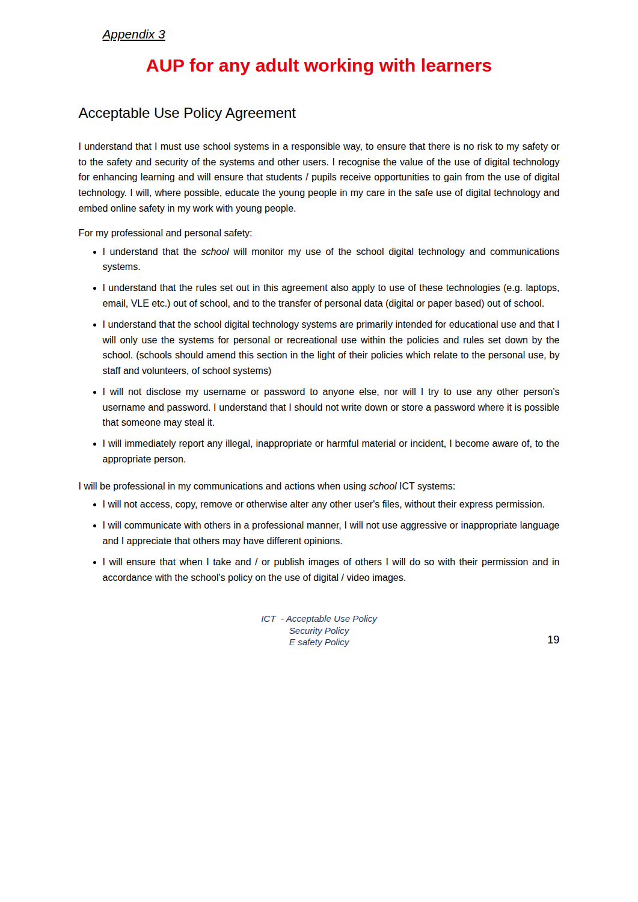Appendix 3
AUP for any adult working with learners
Acceptable Use Policy Agreement
I understand that I must use school systems in a responsible way, to ensure that there is no risk to my safety or to the safety and security of the systems and other users. I recognise the value of the use of digital technology for enhancing learning and will ensure that students / pupils receive opportunities to gain from the use of digital technology. I will, where possible, educate the young people in my care in the safe use of digital technology and embed online safety in my work with young people.
For my professional and personal safety:
I understand that the school will monitor my use of the school digital technology and communications systems.
I understand that the rules set out in this agreement also apply to use of these technologies (e.g. laptops, email, VLE etc.) out of school, and to the transfer of personal data (digital or paper based) out of school.
I understand that the school digital technology systems are primarily intended for educational use and that I will only use the systems for personal or recreational use within the policies and rules set down by the school. (schools should amend this section in the light of their policies which relate to the personal use, by staff and volunteers, of school systems)
I will not disclose my username or password to anyone else, nor will I try to use any other person's username and password. I understand that I should not write down or store a password where it is possible that someone may steal it.
I will immediately report any illegal, inappropriate or harmful material or incident, I become aware of, to the appropriate person.
I will be professional in my communications and actions when using school ICT systems:
I will not access, copy, remove or otherwise alter any other user's files, without their express permission.
I will communicate with others in a professional manner, I will not use aggressive or inappropriate language and I appreciate that others may have different opinions.
I will ensure that when I take and / or publish images of others I will do so with their permission and in accordance with the school's policy on the use of digital / video images.
ICT - Acceptable Use Policy
Security Policy
E safety Policy
19